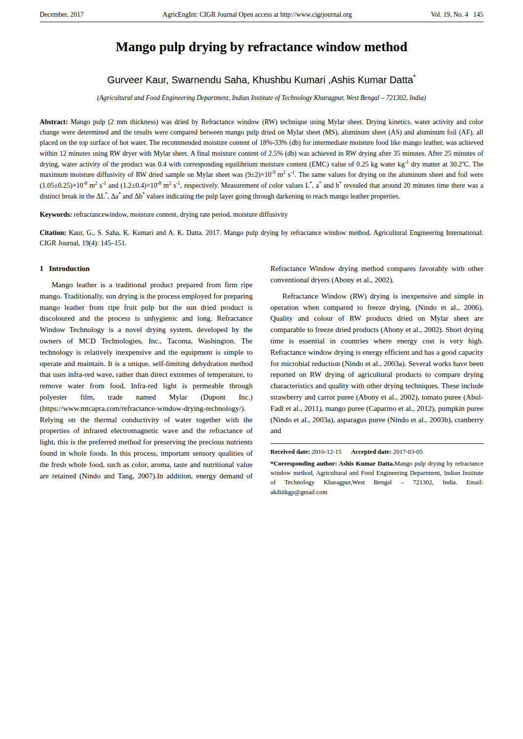December, 2017 AgricEngInt: CIGR Journal Open access at http://www.cigrjournal.org Vol. 19, No. 4 145
Mango pulp drying by refractance window method
Gurveer Kaur, Swarnendu Saha, Khushbu Kumari ,Ashis Kumar Datta*
(Agricultural and Food Engineering Department, Indian Institute of Technology Kharagpur, West Bengal – 721302, India)
Abstract: Mango pulp (2 mm thickness) was dried by Refractance window (RW) technique using Mylar sheet. Drying kinetics, water activity and color change were determined and the results were compared between mango pulp dried on Mylar sheet (MS), aluminum sheet (AS) and aluminum foil (AF), all placed on the top surface of hot water. The recommended moisture content of 18%-33% (db) for intermediate moisture food like mango leather, was achieved within 12 minutes using RW dryer with Mylar sheet. A final moisture content of 2.5% (db) was achieved in RW drying after 35 minutes. After 25 minutes of drying, water activity of the product was 0.4 with corresponding equilibrium moisture content (EMC) value of 0.25 kg water kg-1 dry matter at 30.2ºC. The maximum moisture diffusivity of RW dried sample on Mylar sheet was (9±2)×10-9 m2 s-1. The same values for drying on the aluminum sheet and foil were (1.05±0.25)×10-8 m2 s-1 and (1.2±0.4)×10-8 m2 s-1, respectively. Measurement of color values L*, a* and b* revealed that around 20 minutes time there was a distinct break in the ΔL*, Δa* and Δb* values indicating the pulp layer going through darkening to reach mango leather properties.
Keywords: refractancewindow, moisture content, drying rate period, moisture diffusivity
Citation: Kaur, G., S. Saha, K. Kumari and A. K. Datta. 2017. Mango pulp drying by refractance window method. Agricultural Engineering International: CIGR Journal, 19(4): 145–151.
1 Introduction
Mango leather is a traditional product prepared from firm ripe mango. Traditionally, sun drying is the process employed for preparing mango leather from ripe fruit pulp but the sun dried product is discoloured and the process is unhygienic and long. Refractance Window Technology is a novel drying system, developed by the owners of MCD Technologies, Inc., Tacoma, Washington. The technology is relatively inexpensive and the equipment is simple to operate and maintain. It is a unique, self-limiting dehydration method that uses infra-red wave, rather than direct extremes of temperature, to remove water from food. Infra-red light is permeable through polyester film, trade named Mylar (Dupont Inc.) (https://www.mtcapra.com/refractance-window-drying-technology/). Relying on the thermal conductivity of water together with the properties of infrared electromagnetic wave and the refractance of light, this is the preferred method for preserving the precious nutrients found in whole foods. In this process, important sensory qualities of the fresh whole food, such as color, aroma, taste and nutritional value are retained (Nindo and Tang, 2007).In addition, energy demand of Refractance Window drying method compares favorably with other conventional dryers (Abony et al., 2002).
Refractance Window (RW) drying is inexpensive and simple in operation when compared to freeze drying, (Nindo et al., 2006). Quality and colour of RW products dried on Mylar sheet are comparable to freeze dried products (Abony et al., 2002). Short drying time is essential in countries where energy cost is very high. Refractance window drying is energy efficient and has a good capacity for microbial reduction (Nindo et al., 2003a). Several works have been reported on RW drying of agricultural products to compare drying characteristics and quality with other drying techniques. These include strawberry and carrot puree (Abony et al., 2002), tomato puree (Abul-Fadl et al., 2011), mango puree (Caparino et al., 2012), pumpkin puree (Nindo et al., 2003a), asparagus puree (Nindo et al., 2003b), cranberry and
Received date: 2016-12-15 Accepted date: 2017-03-05
*Corresponding author: Ashis Kumar Datta. Mango pulp drying by refractance window method, Agricultural and Food Engineering Department, Indian Institute of Technology Kharagpur,West Bengal – 721302, India. Email: akdiitkgp@gmail.com